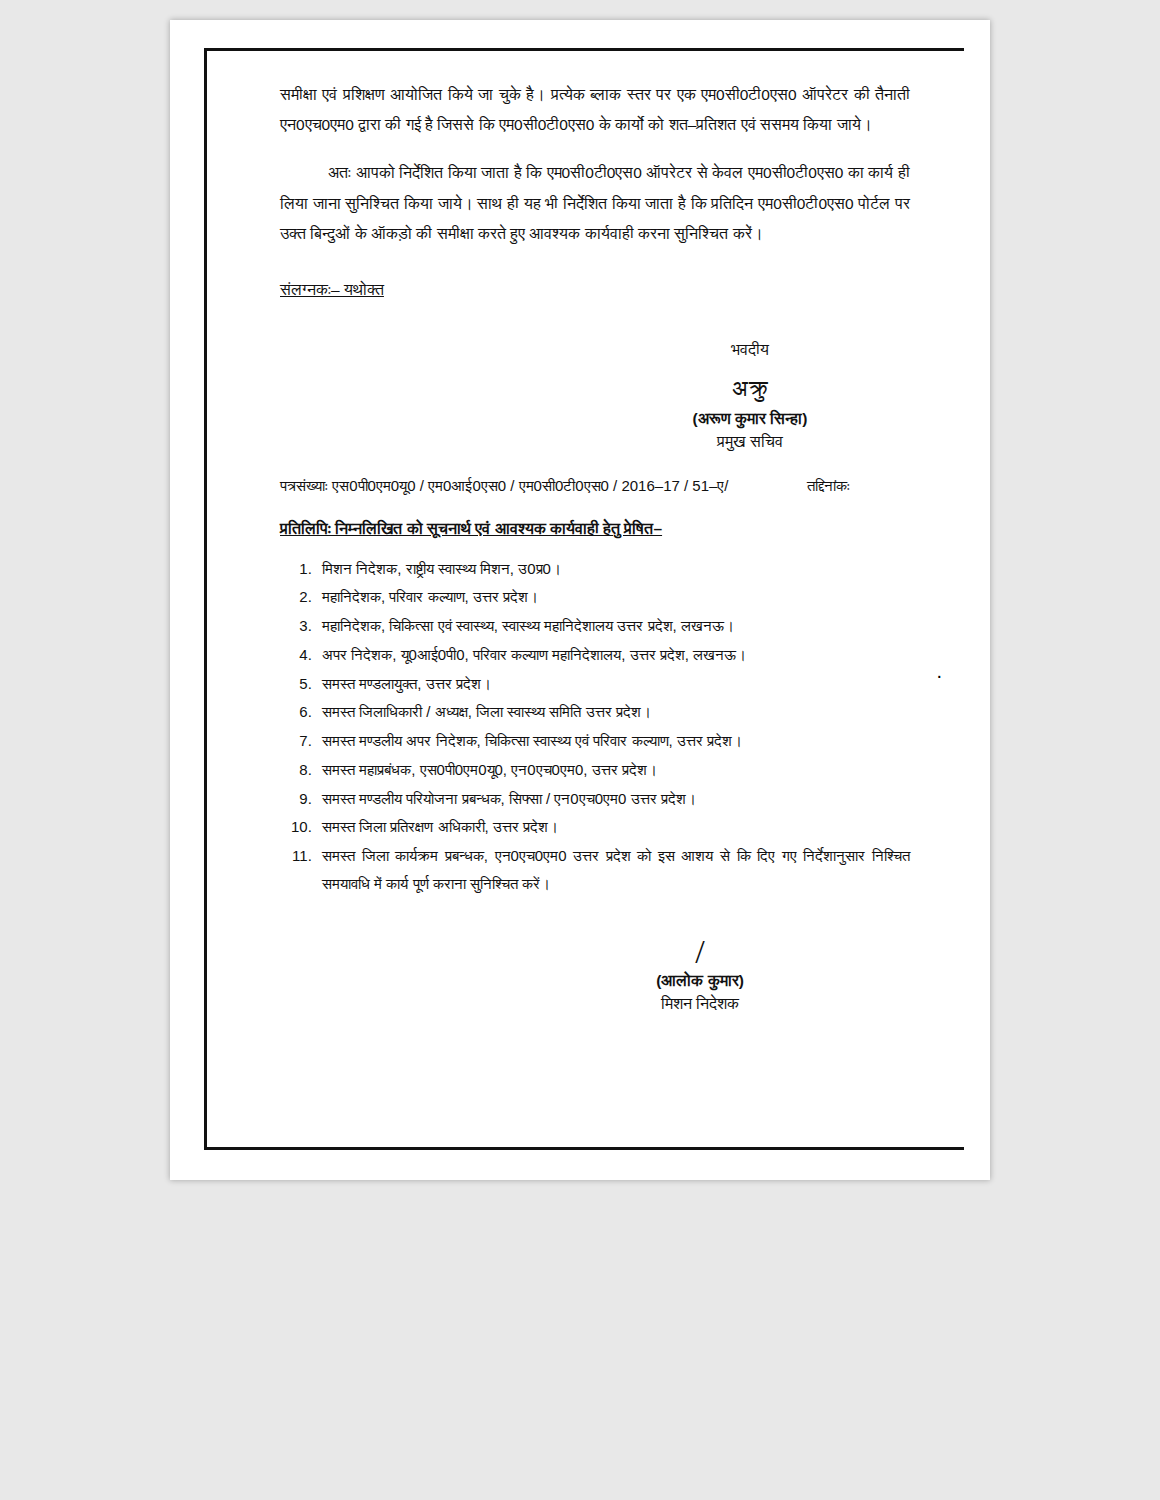समीक्षा एवं प्रशिक्षण आयोजित किये जा चुके है। प्रत्येक ब्लाक स्तर पर एक एम0सी0टी0एस0 ऑपरेटर की तैनाती एन0एच0एम0 द्वारा की गई है जिससे कि एम0सी0टी0एस0 के कार्यो को शत–प्रतिशत एवं ससमय किया जाये।
अतः आपको निर्देशित किया जाता है कि एम0सी0टी0एस0 ऑपरेटर से केवल एम0सी0टी0एस0 का कार्य ही लिया जाना सुनिश्चित किया जाये। साथ ही यह भी निर्देशित किया जाता है कि प्रतिदिन एम0सी0टी0एस0 पोर्टल पर उक्त बिन्दुओं के ऑकड़ो की समीक्षा करते हुए आवश्यक कार्यवाही करना सुनिश्चित करें।
संलग्नकः– यथोक्त
भवदीय
अक्रु
(अरूण कुमार सिन्हा)
प्रमुख सचिव
पत्रसंख्याः एस0पी0एम0यू0 / एम0आई0एस0 / एम0सी0टी0एस0 / 2016–17 / 51–ए/
तद्दिनांकः
प्रतिलिपिः निम्नलिखित को सूचनार्थ एवं आवश्यक कार्यवाही हेतु प्रेषित–
मिशन निदेशक, राष्ट्रीय स्वास्थ्य मिशन, उ0प्र0।
महानिदेशक, परिवार कल्याण, उत्तर प्रदेश।
महानिदेशक, चिकित्सा एवं स्वास्थ्य, स्वास्थ्य महानिदेशालय उत्तर प्रदेश, लखनऊ।
अपर निदेशक, यू0आई0पी0, परिवार कल्याण महानिदेशालय, उत्तर प्रदेश, लखनऊ।
समस्त मण्डलायुक्त, उत्तर प्रदेश।
समस्त जिलाधिकारी / अध्यक्ष, जिला स्वास्थ्य समिति उत्तर प्रदेश।
समस्त मण्डलीय अपर निदेशक, चिकित्सा स्वास्थ्य एवं परिवार कल्याण, उत्तर प्रदेश।
समस्त महाप्रबंधक, एस0पी0एम0यू0, एन0एच0एम0, उत्तर प्रदेश।
समस्त मण्डलीय परियोजना प्रबन्धक, सिफ्सा / एन0एच0एम0 उत्तर प्रदेश।
समस्त जिला प्रतिरक्षण अधिकारी, उत्तर प्रदेश।
समस्त जिला कार्यक्रम प्रबन्धक, एन0एच0एम0 उत्तर प्रदेश को इस आशय से कि दिए गए निर्देशानुसार निश्चित समयावधि में कार्य पूर्ण कराना सुनिश्चित करें।
/
(आलोक कुमार)
मिशन निदेशक
.